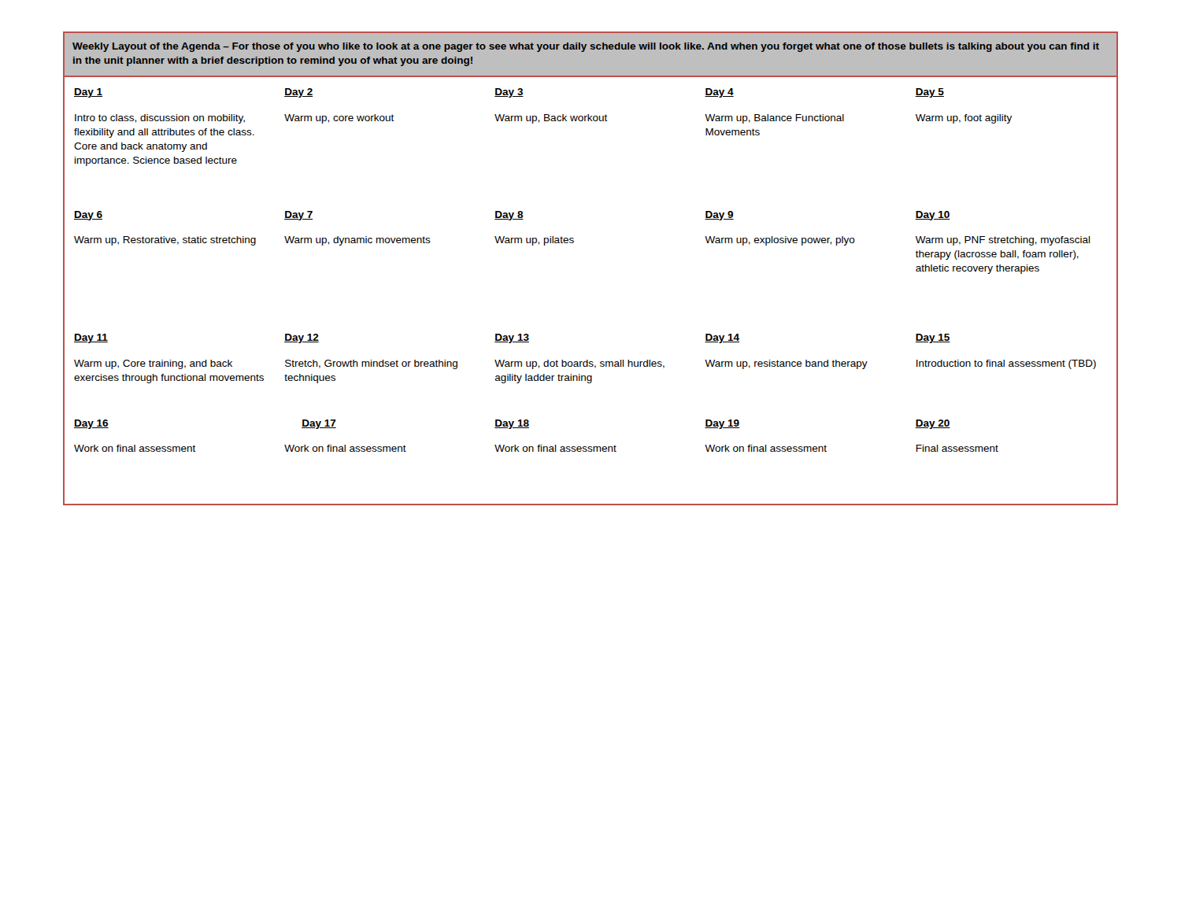Weekly Layout of the Agenda – For those of you who like to look at a one pager to see what your daily schedule will look like. And when you forget what one of those bullets is talking about you can find it in the unit planner with a brief description to remind you of what you are doing!
| Day 1 Intro to class, discussion on mobility, flexibility and all attributes of the class. Core and back anatomy and importance. Science based lecture | Day 2 Warm up, core workout | Day 3 Warm up, Back workout | Day 4 Warm up, Balance Functional Movements | Day 5 Warm up, foot agility |
| Day 6 Warm up, Restorative, static stretching | Day 7 Warm up, dynamic movements | Day 8 Warm up, pilates | Day 9 Warm up, explosive power, plyo | Day 10 Warm up, PNF stretching, myofascial therapy (lacrosse ball, foam roller), athletic recovery therapies |
| Day 11 Warm up, Core training, and back exercises through functional movements | Day 12 Stretch, Growth mindset or breathing techniques | Day 13 Warm up, dot boards, small hurdles, agility ladder training | Day 14 Warm up, resistance band therapy | Day 15 Introduction to final assessment (TBD) |
| Day 16 Work on final assessment | Day 17 Work on final assessment | Day 18 Work on final assessment | Day 19 Work on final assessment | Day 20 Final assessment |